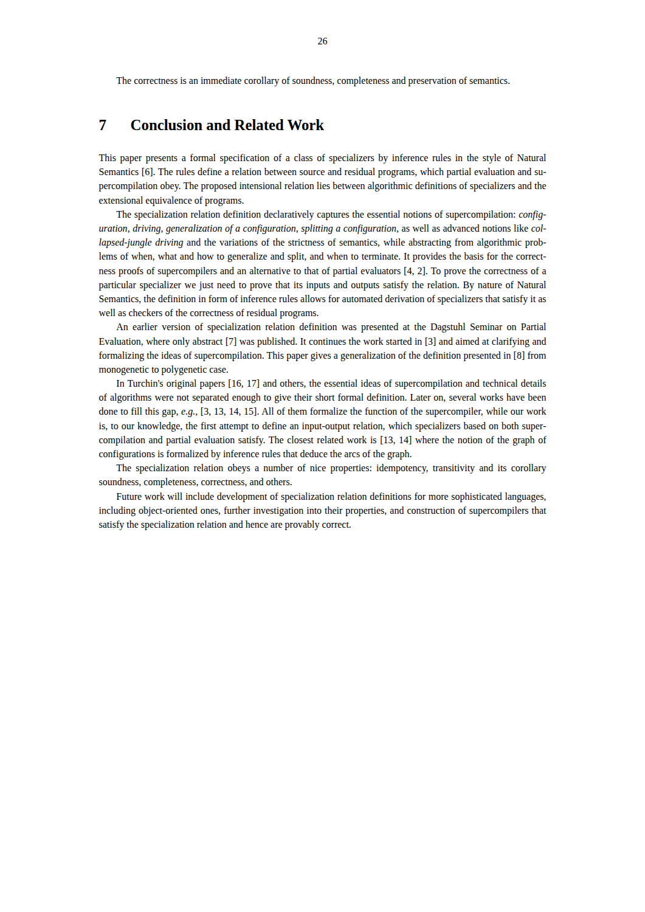26
The correctness is an immediate corollary of soundness, completeness and preservation of semantics.
7 Conclusion and Related Work
This paper presents a formal specification of a class of specializers by inference rules in the style of Natural Semantics [6]. The rules define a relation between source and residual programs, which partial evaluation and supercompilation obey. The proposed intensional relation lies between algorithmic definitions of specializers and the extensional equivalence of programs.
The specialization relation definition declaratively captures the essential notions of supercompilation: configuration, driving, generalization of a configuration, splitting a configuration, as well as advanced notions like collapsed-jungle driving and the variations of the strictness of semantics, while abstracting from algorithmic problems of when, what and how to generalize and split, and when to terminate. It provides the basis for the correctness proofs of supercompilers and an alternative to that of partial evaluators [4, 2]. To prove the correctness of a particular specializer we just need to prove that its inputs and outputs satisfy the relation. By nature of Natural Semantics, the definition in form of inference rules allows for automated derivation of specializers that satisfy it as well as checkers of the correctness of residual programs.
An earlier version of specialization relation definition was presented at the Dagstuhl Seminar on Partial Evaluation, where only abstract [7] was published. It continues the work started in [3] and aimed at clarifying and formalizing the ideas of supercompilation. This paper gives a generalization of the definition presented in [8] from monogenetic to polygenetic case.
In Turchin's original papers [16, 17] and others, the essential ideas of supercompilation and technical details of algorithms were not separated enough to give their short formal definition. Later on, several works have been done to fill this gap, e.g., [3, 13, 14, 15]. All of them formalize the function of the supercompiler, while our work is, to our knowledge, the first attempt to define an input-output relation, which specializers based on both supercompilation and partial evaluation satisfy. The closest related work is [13, 14] where the notion of the graph of configurations is formalized by inference rules that deduce the arcs of the graph.
The specialization relation obeys a number of nice properties: idempotency, transitivity and its corollary soundness, completeness, correctness, and others.
Future work will include development of specialization relation definitions for more sophisticated languages, including object-oriented ones, further investigation into their properties, and construction of supercompilers that satisfy the specialization relation and hence are provably correct.